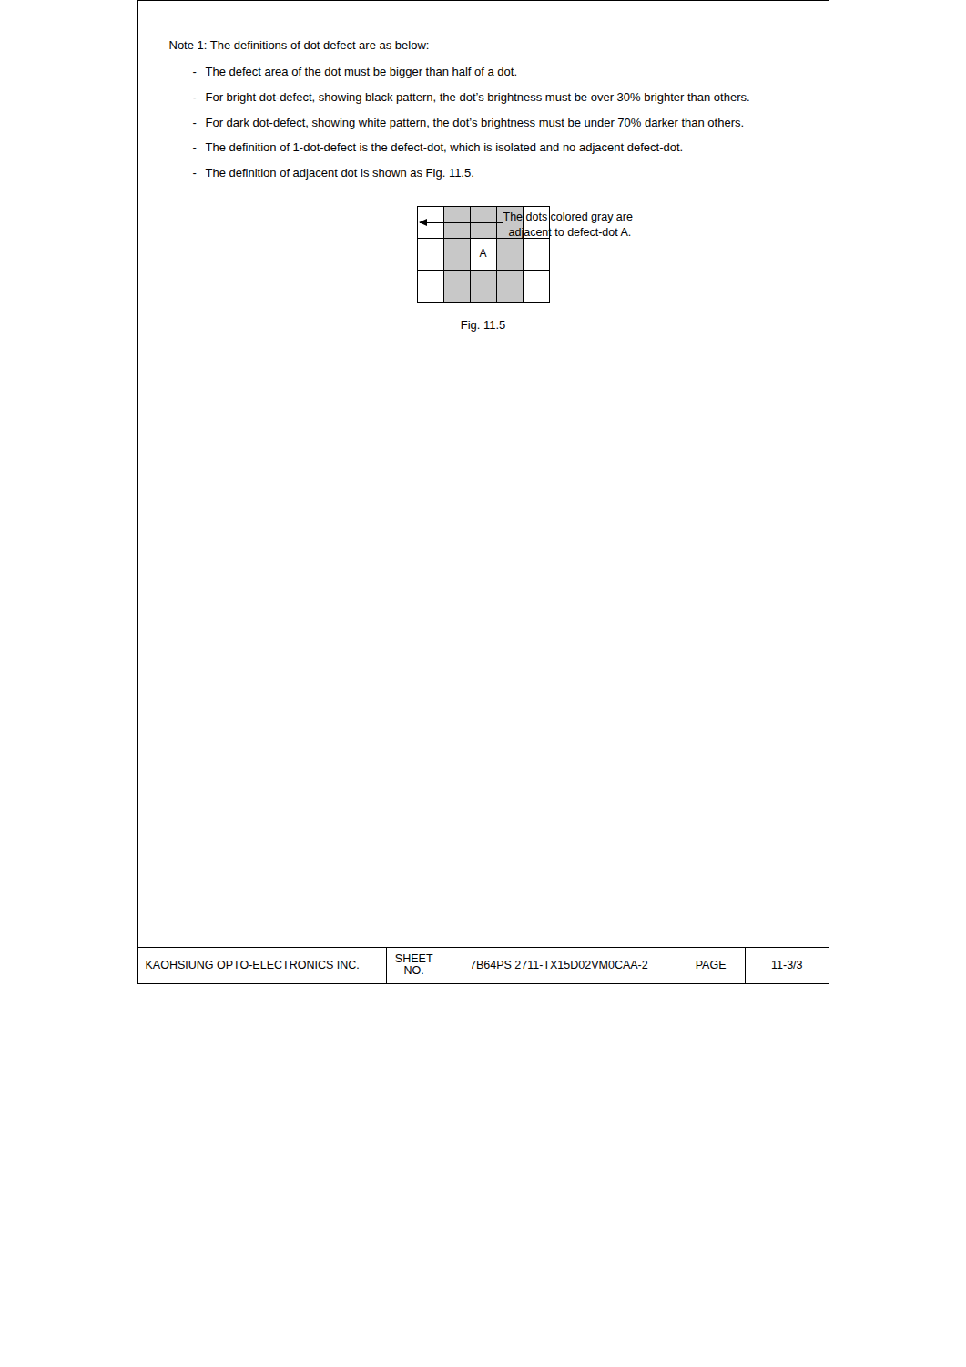Note 1: The definitions of dot defect are as below:
The defect area of the dot must be bigger than half of a dot.
For bright dot-defect, showing black pattern, the dot’s brightness must be over 30% brighter than others.
For dark dot-defect, showing white pattern, the dot’s brightness must be under 70% darker than others.
The definition of 1-dot-defect is the defect-dot, which is isolated and no adjacent defect-dot.
The definition of adjacent dot is shown as Fig. 11.5.
| | | A | | |
The dots colored gray are
adjacent to defect-dot A.
Fig. 11.5
| KAOHSIUNG OPTO-ELECTRONICS INC. | SHEET NO. | 7B64PS 2711-TX15D02VM0CAA-2 | PAGE | 11-3/3 |